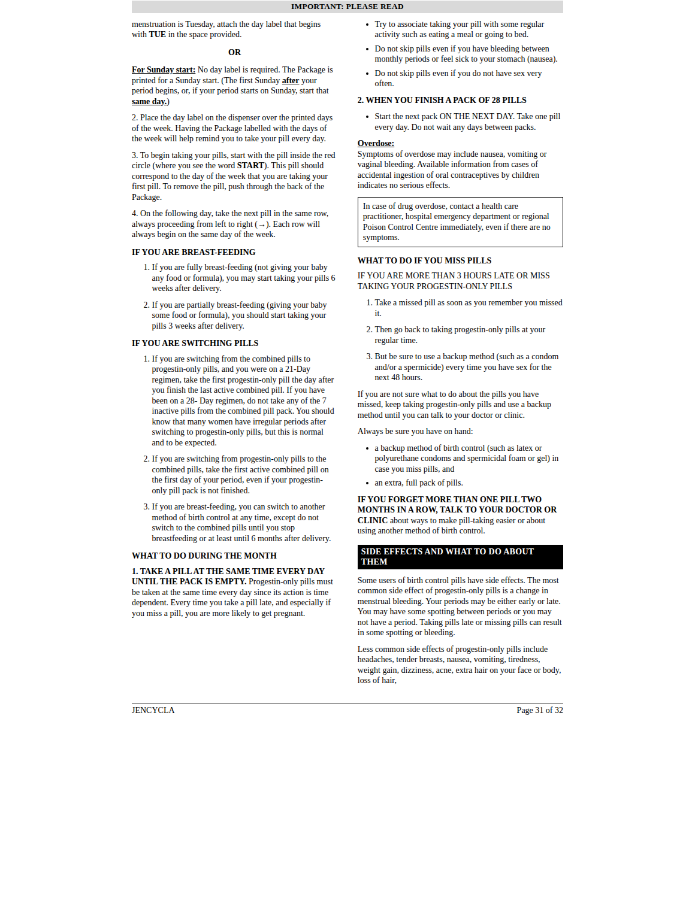IMPORTANT: PLEASE READ
menstruation is Tuesday, attach the day label that begins with TUE in the space provided.
OR
For Sunday start: No day label is required. The Package is printed for a Sunday start. (The first Sunday after your period begins, or, if your period starts on Sunday, start that same day.)
2. Place the day label on the dispenser over the printed days of the week. Having the Package labelled with the days of the week will help remind you to take your pill every day.
3. To begin taking your pills, start with the pill inside the red circle (where you see the word START). This pill should correspond to the day of the week that you are taking your first pill. To remove the pill, push through the back of the Package.
4. On the following day, take the next pill in the same row, always proceeding from left to right (→). Each row will always begin on the same day of the week.
IF YOU ARE BREAST-FEEDING
If you are fully breast-feeding (not giving your baby any food or formula), you may start taking your pills 6 weeks after delivery.
If you are partially breast-feeding (giving your baby some food or formula), you should start taking your pills 3 weeks after delivery.
IF YOU ARE SWITCHING PILLS
If you are switching from the combined pills to progestin-only pills, and you were on a 21-Day regimen, take the first progestin-only pill the day after you finish the last active combined pill. If you have been on a 28- Day regimen, do not take any of the 7 inactive pills from the combined pill pack. You should know that many women have irregular periods after switching to progestin-only pills, but this is normal and to be expected.
If you are switching from progestin-only pills to the combined pills, take the first active combined pill on the first day of your period, even if your progestin-only pill pack is not finished.
If you are breast-feeding, you can switch to another method of birth control at any time, except do not switch to the combined pills until you stop breastfeeding or at least until 6 months after delivery.
WHAT TO DO DURING THE MONTH
1. TAKE A PILL AT THE SAME TIME EVERY DAY UNTIL THE PACK IS EMPTY. Progestin-only pills must be taken at the same time every day since its action is time dependent. Every time you take a pill late, and especially if you miss a pill, you are more likely to get pregnant.
Try to associate taking your pill with some regular activity such as eating a meal or going to bed.
Do not skip pills even if you have bleeding between monthly periods or feel sick to your stomach (nausea).
Do not skip pills even if you do not have sex very often.
2. WHEN YOU FINISH A PACK OF 28 PILLS
Start the next pack ON THE NEXT DAY. Take one pill every day. Do not wait any days between packs.
Overdose:
Symptoms of overdose may include nausea, vomiting or vaginal bleeding. Available information from cases of accidental ingestion of oral contraceptives by children indicates no serious effects.
In case of drug overdose, contact a health care practitioner, hospital emergency department or regional Poison Control Centre immediately, even if there are no symptoms.
WHAT TO DO IF YOU MISS PILLS
IF YOU ARE MORE THAN 3 HOURS LATE OR MISS TAKING YOUR PROGESTIN-ONLY PILLS
Take a missed pill as soon as you remember you missed it.
Then go back to taking progestin-only pills at your regular time.
But be sure to use a backup method (such as a condom and/or a spermicide) every time you have sex for the next 48 hours.
If you are not sure what to do about the pills you have missed, keep taking progestin-only pills and use a backup method until you can talk to your doctor or clinic.
Always be sure you have on hand:
a backup method of birth control (such as latex or polyurethane condoms and spermicidal foam or gel) in case you miss pills, and
an extra, full pack of pills.
IF YOU FORGET MORE THAN ONE PILL TWO MONTHS IN A ROW, TALK TO YOUR DOCTOR OR CLINIC about ways to make pill-taking easier or about using another method of birth control.
SIDE EFFECTS AND WHAT TO DO ABOUT THEM
Some users of birth control pills have side effects. The most common side effect of progestin-only pills is a change in menstrual bleeding. Your periods may be either early or late. You may have some spotting between periods or you may not have a period. Taking pills late or missing pills can result in some spotting or bleeding.
Less common side effects of progestin-only pills include headaches, tender breasts, nausea, vomiting, tiredness, weight gain, dizziness, acne, extra hair on your face or body, loss of hair,
JENCYCLA Page 31 of 32